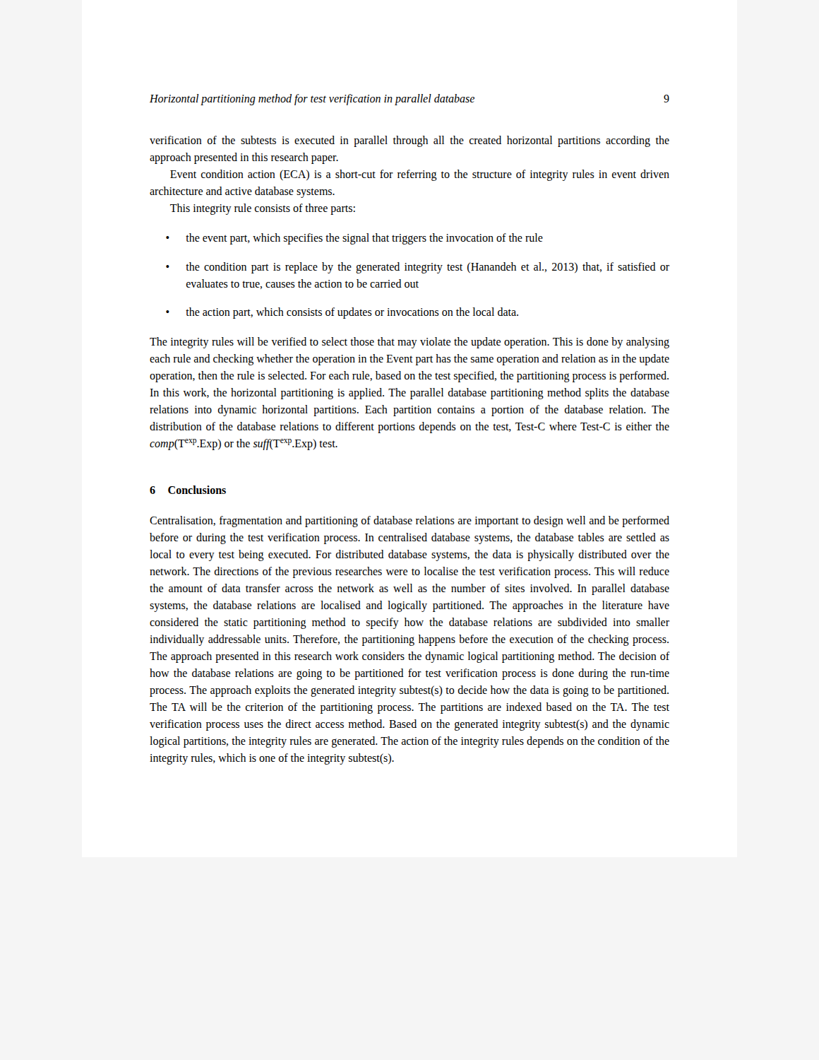Horizontal partitioning method for test verification in parallel database 9
verification of the subtests is executed in parallel through all the created horizontal partitions according the approach presented in this research paper.
Event condition action (ECA) is a short-cut for referring to the structure of integrity rules in event driven architecture and active database systems.
This integrity rule consists of three parts:
the event part, which specifies the signal that triggers the invocation of the rule
the condition part is replace by the generated integrity test (Hanandeh et al., 2013) that, if satisfied or evaluates to true, causes the action to be carried out
the action part, which consists of updates or invocations on the local data.
The integrity rules will be verified to select those that may violate the update operation. This is done by analysing each rule and checking whether the operation in the Event part has the same operation and relation as in the update operation, then the rule is selected. For each rule, based on the test specified, the partitioning process is performed. In this work, the horizontal partitioning is applied. The parallel database partitioning method splits the database relations into dynamic horizontal partitions. Each partition contains a portion of the database relation. The distribution of the database relations to different portions depends on the test, Test-C where Test-C is either the comp(Texp.Exp) or the suff(Texp.Exp) test.
6 Conclusions
Centralisation, fragmentation and partitioning of database relations are important to design well and be performed before or during the test verification process. In centralised database systems, the database tables are settled as local to every test being executed. For distributed database systems, the data is physically distributed over the network. The directions of the previous researches were to localise the test verification process. This will reduce the amount of data transfer across the network as well as the number of sites involved. In parallel database systems, the database relations are localised and logically partitioned. The approaches in the literature have considered the static partitioning method to specify how the database relations are subdivided into smaller individually addressable units. Therefore, the partitioning happens before the execution of the checking process. The approach presented in this research work considers the dynamic logical partitioning method. The decision of how the database relations are going to be partitioned for test verification process is done during the run-time process. The approach exploits the generated integrity subtest(s) to decide how the data is going to be partitioned. The TA will be the criterion of the partitioning process. The partitions are indexed based on the TA. The test verification process uses the direct access method. Based on the generated integrity subtest(s) and the dynamic logical partitions, the integrity rules are generated. The action of the integrity rules depends on the condition of the integrity rules, which is one of the integrity subtest(s).